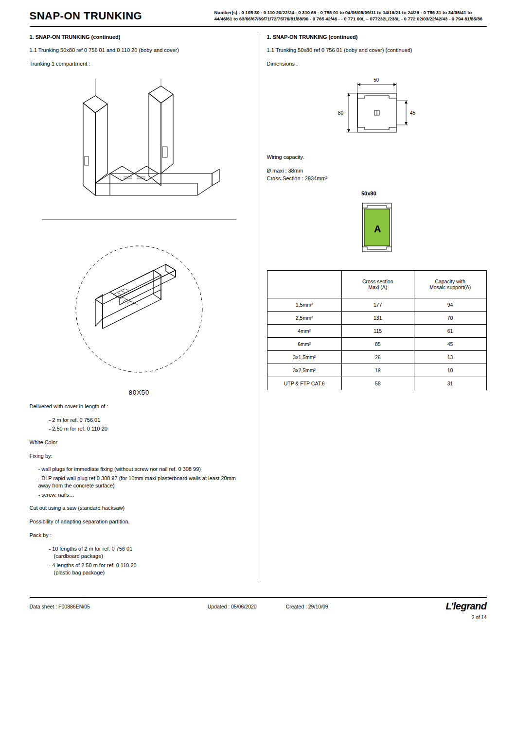SNAP-ON TRUNKING
Number(s) : 0 105 80 - 0 110 20/22/24 - 0 310 69 - 0 756 01 to 04/06/08/09/11 to 14/16/21 to 24/26 - 0 756 31 to 34/36/41 to 44/46/61 to 63/66/67/69/71/72/75/76/81/88/90 - 0 765 42/46 - - 0 771 00L – 077232L/233L - 0 772 02/03/22/42/43 - 0 794 81/85/86
1. SNAP-ON TRUNKING (continued)
1.1 Trunking 50x80 ref 0 756 01 and 0 110 20 (boby and cover)
Trunking 1 compartment :
80X50
Delivered with cover in length of :
2 m for ref. 0 756 01
2.50 m for ref. 0 110 20
White Color
Fixing by:
wall plugs for immediate fixing (without screw nor nail ref. 0 308 99)
DLP rapid wall plug ref 0 308 97 (for 10mm maxi plasterboard walls at least 20mm away from the concrete surface)
screw, nails…
Cut out using a saw (standard hacksaw)
Possibility of adapting separation partition.
Pack by :
10 lengths of 2 m for ref. 0 756 01
(cardboard package)
4 lengths of 2.50 m for ref. 0 110 20
(plastic bag package)
1. SNAP-ON TRUNKING (continued)
1.1 Trunking 50x80 ref 0 756 01 (boby and cover) (continued)
Dimensions :
50 80 45
Wiring capacity.
Ø maxi : 38mm
Cross-Section : 2934mm²
50x80 A
| | Cross section Maxi (A) | Capacity with Mosaic support(A) |
| --- | --- | --- |
| 1,5mm² | 177 | 94 |
| 2,5mm² | 131 | 70 |
| 4mm² | 115 | 61 |
| 6mm² | 85 | 45 |
| 3x1,5mm² | 26 | 13 |
| 3x2,5mm² | 19 | 10 |
| UTP & FTP CAT.6 | 58 | 31 |
Data sheet : F00886EN/05
Updated : 05/06/2020 Created : 29/10/09
L’legrand
2 of 14